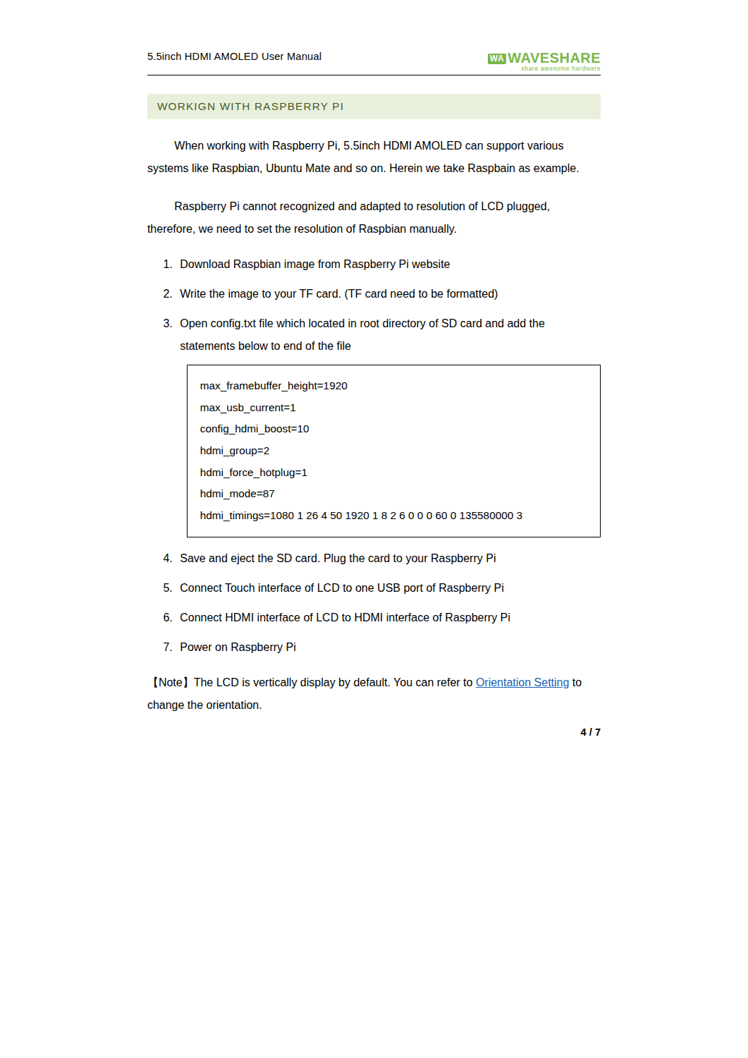5.5inch HDMI AMOLED User Manual
WAWAVESHARE
share awesome hardware
WORKIGN WITH RASPBERRY PI
When working with Raspberry Pi, 5.5inch HDMI AMOLED can support various systems like Raspbian, Ubuntu Mate and so on. Herein we take Raspbain as example.
Raspberry Pi cannot recognized and adapted to resolution of LCD plugged, therefore, we need to set the resolution of Raspbian manually.
Download Raspbian image from Raspberry Pi website
Write the image to your TF card. (TF card need to be formatted)
Open config.txt file which located in root directory of SD card and add the statements below to end of the file
max_framebuffer_height=1920
max_usb_current=1
config_hdmi_boost=10
hdmi_group=2
hdmi_force_hotplug=1
hdmi_mode=87
hdmi_timings=1080 1 26 4 50 1920 1 8 2 6 0 0 0 60 0 135580000 3
Save and eject the SD card. Plug the card to your Raspberry Pi
Connect Touch interface of LCD to one USB port of Raspberry Pi
Connect HDMI interface of LCD to HDMI interface of Raspberry Pi
Power on Raspberry Pi
【Note】The LCD is vertically display by default. You can refer to Orientation Setting to change the orientation.
4 / 7